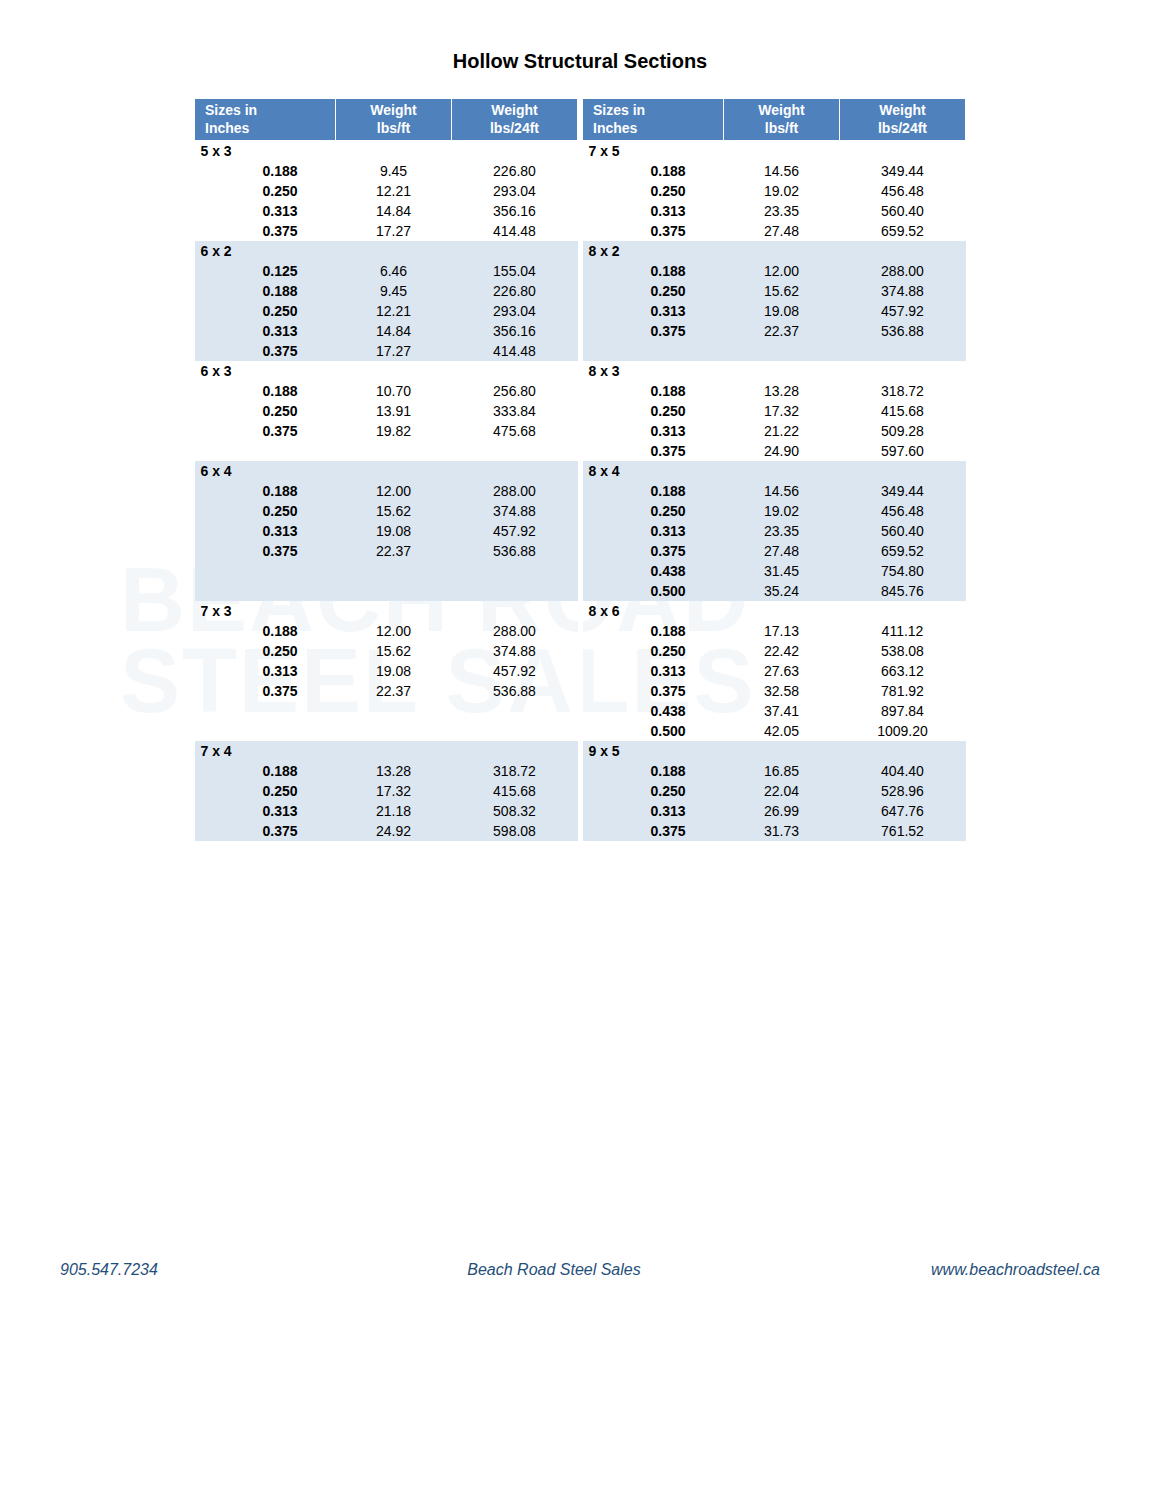Hollow Structural Sections
BEACH ROAD STEEL SALES
| Sizes in Inches | Weight lbs/ft | Weight lbs/24ft | | Sizes in Inches | Weight lbs/ft | Weight lbs/24ft |
| --- | --- | --- | --- | --- | --- | --- |
| 5 x 3 | | | | 7 x 5 | | |
| 0.188 | 9.45 | 226.80 | | 0.188 | 14.56 | 349.44 |
| 0.250 | 12.21 | 293.04 | | 0.250 | 19.02 | 456.48 |
| 0.313 | 14.84 | 356.16 | | 0.313 | 23.35 | 560.40 |
| 0.375 | 17.27 | 414.48 | | 0.375 | 27.48 | 659.52 |
| 6 x 2 | | | | 8 x 2 | | |
| 0.125 | 6.46 | 155.04 | | 0.188 | 12.00 | 288.00 |
| 0.188 | 9.45 | 226.80 | | 0.250 | 15.62 | 374.88 |
| 0.250 | 12.21 | 293.04 | | 0.313 | 19.08 | 457.92 |
| 0.313 | 14.84 | 356.16 | | 0.375 | 22.37 | 536.88 |
| 0.375 | 17.27 | 414.48 | | | | |
| 6 x 3 | | | | 8 x 3 | | |
| 0.188 | 10.70 | 256.80 | | 0.188 | 13.28 | 318.72 |
| 0.250 | 13.91 | 333.84 | | 0.250 | 17.32 | 415.68 |
| 0.375 | 19.82 | 475.68 | | 0.313 | 21.22 | 509.28 |
| | | | | 0.375 | 24.90 | 597.60 |
| 6 x 4 | | | | 8 x 4 | | |
| 0.188 | 12.00 | 288.00 | | 0.188 | 14.56 | 349.44 |
| 0.250 | 15.62 | 374.88 | | 0.250 | 19.02 | 456.48 |
| 0.313 | 19.08 | 457.92 | | 0.313 | 23.35 | 560.40 |
| 0.375 | 22.37 | 536.88 | | 0.375 | 27.48 | 659.52 |
| | | | | 0.438 | 31.45 | 754.80 |
| | | | | 0.500 | 35.24 | 845.76 |
| 7 x 3 | | | | 8 x 6 | | |
| 0.188 | 12.00 | 288.00 | | 0.188 | 17.13 | 411.12 |
| 0.250 | 15.62 | 374.88 | | 0.250 | 22.42 | 538.08 |
| 0.313 | 19.08 | 457.92 | | 0.313 | 27.63 | 663.12 |
| 0.375 | 22.37 | 536.88 | | 0.375 | 32.58 | 781.92 |
| | | | | 0.438 | 37.41 | 897.84 |
| | | | | 0.500 | 42.05 | 1009.20 |
| 7 x 4 | | | | 9 x 5 | | |
| 0.188 | 13.28 | 318.72 | | 0.188 | 16.85 | 404.40 |
| 0.250 | 17.32 | 415.68 | | 0.250 | 22.04 | 528.96 |
| 0.313 | 21.18 | 508.32 | | 0.313 | 26.99 | 647.76 |
| 0.375 | 24.92 | 598.08 | | 0.375 | 31.73 | 761.52 |
905.547.7234
Beach Road Steel Sales
www.beachroadsteel.ca